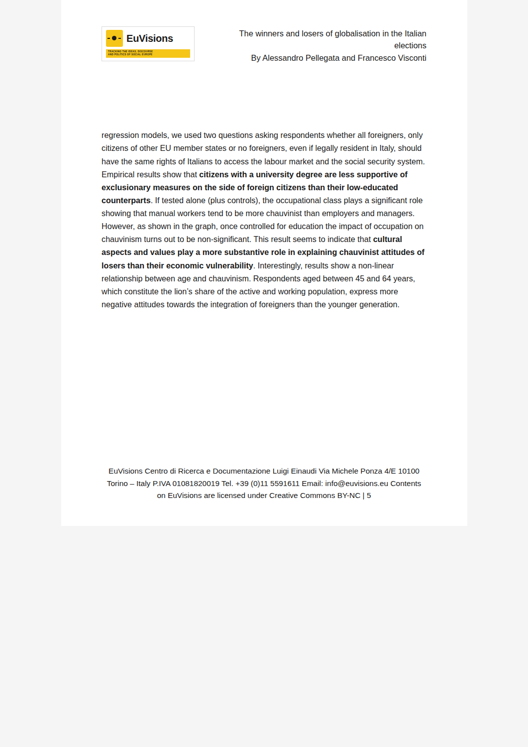Eu Visions
Tracking the ideas, discourse
and politics of social Europe
The winners and losers of globalisation in the Italian elections
By Alessandro Pellegata and Francesco Visconti
regression models, we used two questions asking respondents whether all foreigners, only citizens of other EU member states or no foreigners, even if legally resident in Italy, should have the same rights of Italians to access the labour market and the social security system. Empirical results show that citizens with a university degree are less supportive of exclusionary measures on the side of foreign citizens than their low-educated counterparts. If tested alone (plus controls), the occupational class plays a significant role showing that manual workers tend to be more chauvinist than employers and managers. However, as shown in the graph, once controlled for education the impact of occupation on chauvinism turns out to be non-significant. This result seems to indicate that cultural aspects and values play a more substantive role in explaining chauvinist attitudes of losers than their economic vulnerability. Interestingly, results show a non-linear relationship between age and chauvinism. Respondents aged between 45 and 64 years, which constitute the lion’s share of the active and working population, express more negative attitudes towards the integration of foreigners than the younger generation.
EuVisions Centro di Ricerca e Documentazione Luigi Einaudi Via Michele Ponza 4/E 10100 Torino – Italy P.IVA 01081820019 Tel. +39 (0)11 5591611 Email: info@euvisions.eu Contents on EuVisions are licensed under Creative Commons BY-NC | 5